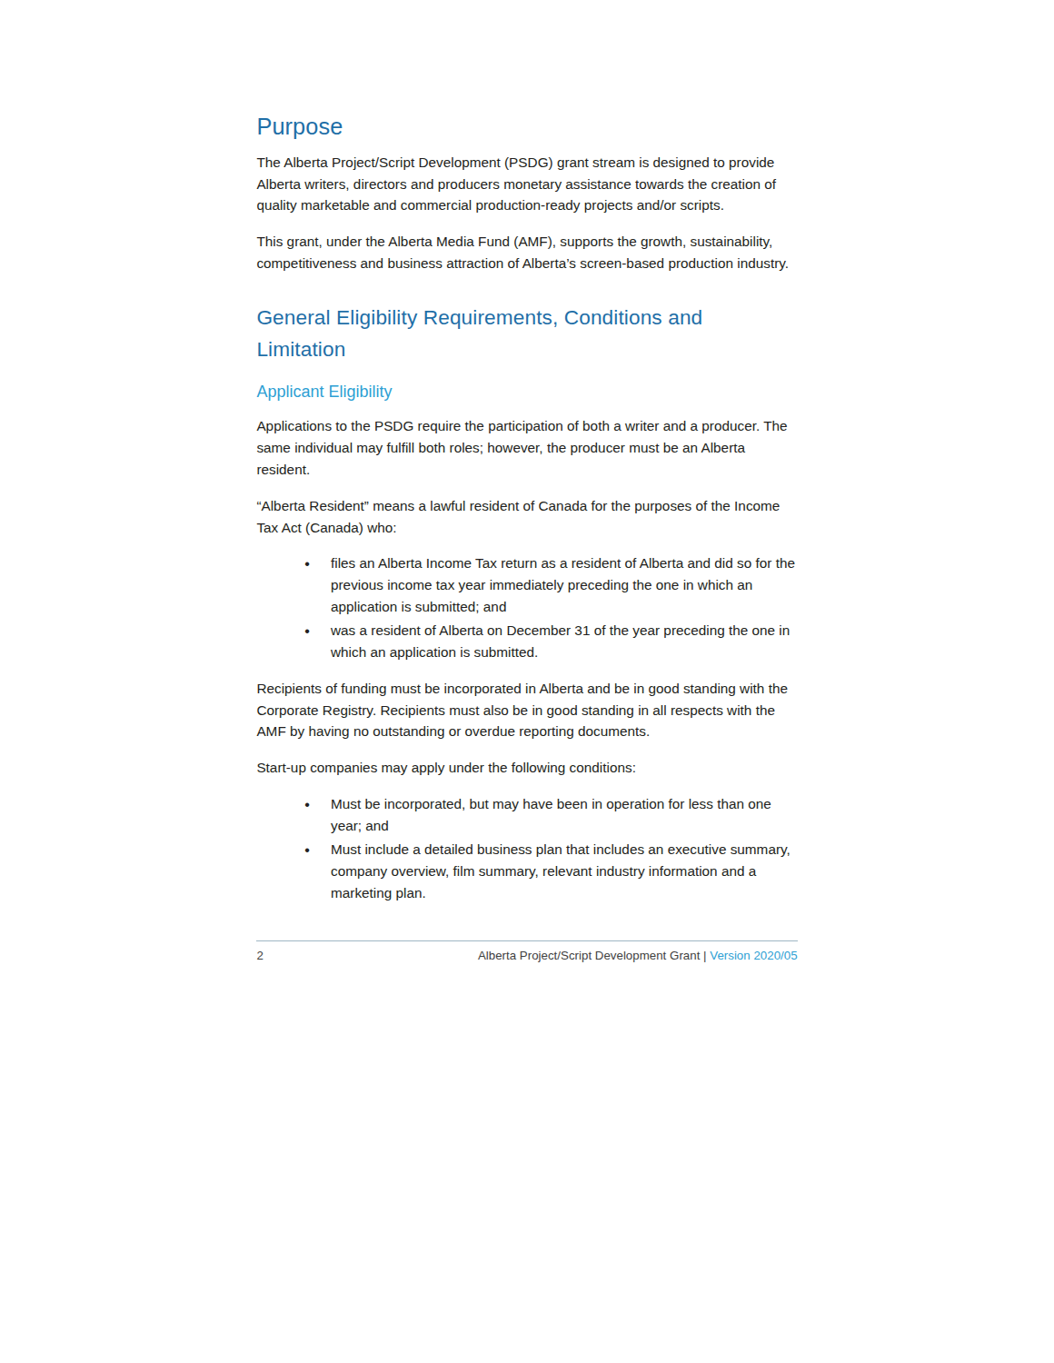Purpose
The Alberta Project/Script Development (PSDG) grant stream is designed to provide Alberta writers, directors and producers monetary assistance towards the creation of quality marketable and commercial production-ready projects and/or scripts.
This grant, under the Alberta Media Fund (AMF), supports the growth, sustainability, competitiveness and business attraction of Alberta’s screen-based production industry.
General Eligibility Requirements, Conditions and Limitation
Applicant Eligibility
Applications to the PSDG require the participation of both a writer and a producer. The same individual may fulfill both roles; however, the producer must be an Alberta resident.
“Alberta Resident” means a lawful resident of Canada for the purposes of the Income Tax Act (Canada) who:
files an Alberta Income Tax return as a resident of Alberta and did so for the previous income tax year immediately preceding the one in which an application is submitted; and
was a resident of Alberta on December 31 of the year preceding the one in which an application is submitted.
Recipients of funding must be incorporated in Alberta and be in good standing with the Corporate Registry. Recipients must also be in good standing in all respects with the AMF by having no outstanding or overdue reporting documents.
Start-up companies may apply under the following conditions:
Must be incorporated, but may have been in operation for less than one year; and
Must include a detailed business plan that includes an executive summary, company overview, film summary, relevant industry information and a marketing plan.
2 Alberta Project/Script Development Grant | Version 2020/05